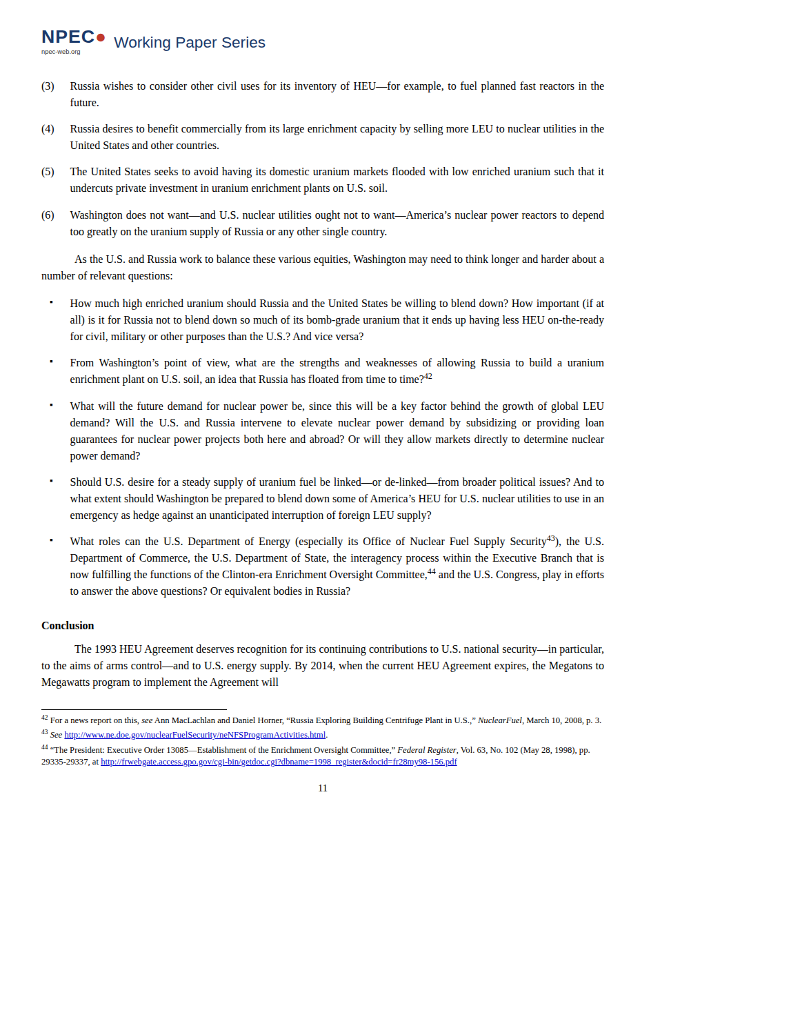NPEC●
npec-web.org
Working Paper Series
(3) Russia wishes to consider other civil uses for its inventory of HEU—for example, to fuel planned fast reactors in the future.
(4) Russia desires to benefit commercially from its large enrichment capacity by selling more LEU to nuclear utilities in the United States and other countries.
(5) The United States seeks to avoid having its domestic uranium markets flooded with low enriched uranium such that it undercuts private investment in uranium enrichment plants on U.S. soil.
(6) Washington does not want—and U.S. nuclear utilities ought not to want—America’s nuclear power reactors to depend too greatly on the uranium supply of Russia or any other single country.
As the U.S. and Russia work to balance these various equities, Washington may need to think longer and harder about a number of relevant questions:
How much high enriched uranium should Russia and the United States be willing to blend down? How important (if at all) is it for Russia not to blend down so much of its bomb-grade uranium that it ends up having less HEU on-the-ready for civil, military or other purposes than the U.S.? And vice versa?
From Washington’s point of view, what are the strengths and weaknesses of allowing Russia to build a uranium enrichment plant on U.S. soil, an idea that Russia has floated from time to time?42
What will the future demand for nuclear power be, since this will be a key factor behind the growth of global LEU demand? Will the U.S. and Russia intervene to elevate nuclear power demand by subsidizing or providing loan guarantees for nuclear power projects both here and abroad? Or will they allow markets directly to determine nuclear power demand?
Should U.S. desire for a steady supply of uranium fuel be linked—or de-linked—from broader political issues? And to what extent should Washington be prepared to blend down some of America’s HEU for U.S. nuclear utilities to use in an emergency as hedge against an unanticipated interruption of foreign LEU supply?
What roles can the U.S. Department of Energy (especially its Office of Nuclear Fuel Supply Security43), the U.S. Department of Commerce, the U.S. Department of State, the interagency process within the Executive Branch that is now fulfilling the functions of the Clinton-era Enrichment Oversight Committee,44 and the U.S. Congress, play in efforts to answer the above questions? Or equivalent bodies in Russia?
Conclusion
The 1993 HEU Agreement deserves recognition for its continuing contributions to U.S. national security—in particular, to the aims of arms control—and to U.S. energy supply. By 2014, when the current HEU Agreement expires, the Megatons to Megawatts program to implement the Agreement will
42 For a news report on this, see Ann MacLachlan and Daniel Horner, “Russia Exploring Building Centrifuge Plant in U.S.,” NuclearFuel, March 10, 2008, p. 3.
43 See http://www.ne.doe.gov/nuclearFuelSecurity/neNFSProgramActivities.html.
44 “The President: Executive Order 13085—Establishment of the Enrichment Oversight Committee,” Federal Register, Vol. 63, No. 102 (May 28, 1998), pp. 29335-29337, at http://frwebgate.access.gpo.gov/cgi-bin/getdoc.cgi?dbname=1998_register&docid=fr28my98-156.pdf
11